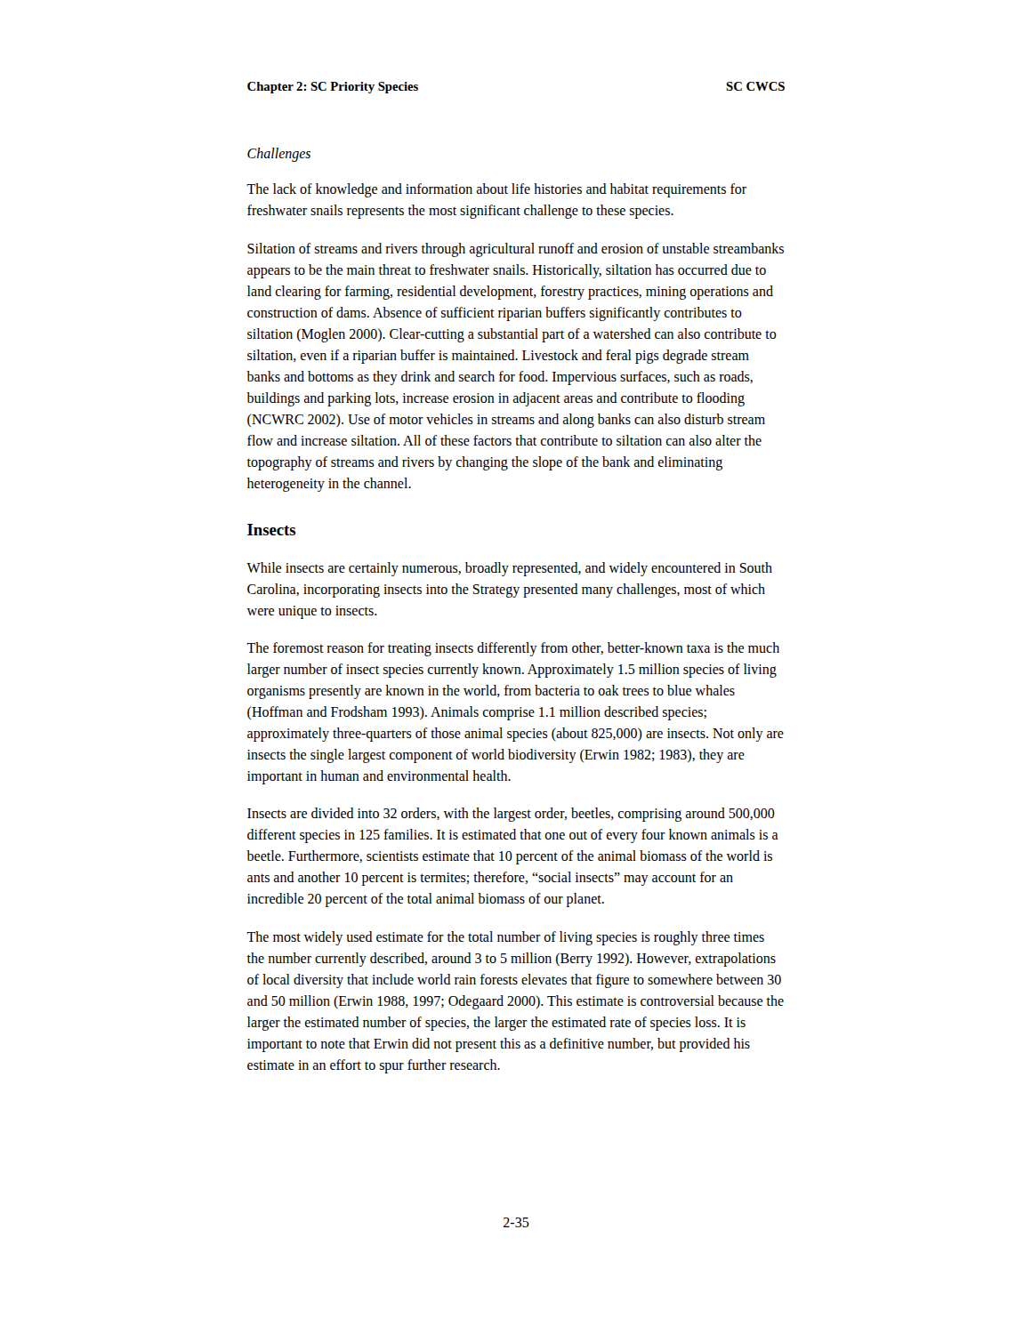Chapter 2: SC Priority Species
SC CWCS
Challenges
The lack of knowledge and information about life histories and habitat requirements for freshwater snails represents the most significant challenge to these species.
Siltation of streams and rivers through agricultural runoff and erosion of unstable streambanks appears to be the main threat to freshwater snails. Historically, siltation has occurred due to land clearing for farming, residential development, forestry practices, mining operations and construction of dams. Absence of sufficient riparian buffers significantly contributes to siltation (Moglen 2000). Clear-cutting a substantial part of a watershed can also contribute to siltation, even if a riparian buffer is maintained. Livestock and feral pigs degrade stream banks and bottoms as they drink and search for food. Impervious surfaces, such as roads, buildings and parking lots, increase erosion in adjacent areas and contribute to flooding (NCWRC 2002). Use of motor vehicles in streams and along banks can also disturb stream flow and increase siltation. All of these factors that contribute to siltation can also alter the topography of streams and rivers by changing the slope of the bank and eliminating heterogeneity in the channel.
Insects
While insects are certainly numerous, broadly represented, and widely encountered in South Carolina, incorporating insects into the Strategy presented many challenges, most of which were unique to insects.
The foremost reason for treating insects differently from other, better-known taxa is the much larger number of insect species currently known. Approximately 1.5 million species of living organisms presently are known in the world, from bacteria to oak trees to blue whales (Hoffman and Frodsham 1993). Animals comprise 1.1 million described species; approximately three-quarters of those animal species (about 825,000) are insects. Not only are insects the single largest component of world biodiversity (Erwin 1982; 1983), they are important in human and environmental health.
Insects are divided into 32 orders, with the largest order, beetles, comprising around 500,000 different species in 125 families. It is estimated that one out of every four known animals is a beetle. Furthermore, scientists estimate that 10 percent of the animal biomass of the world is ants and another 10 percent is termites; therefore, “social insects” may account for an incredible 20 percent of the total animal biomass of our planet.
The most widely used estimate for the total number of living species is roughly three times the number currently described, around 3 to 5 million (Berry 1992). However, extrapolations of local diversity that include world rain forests elevates that figure to somewhere between 30 and 50 million (Erwin 1988, 1997; Odegaard 2000). This estimate is controversial because the larger the estimated number of species, the larger the estimated rate of species loss. It is important to note that Erwin did not present this as a definitive number, but provided his estimate in an effort to spur further research.
2-35